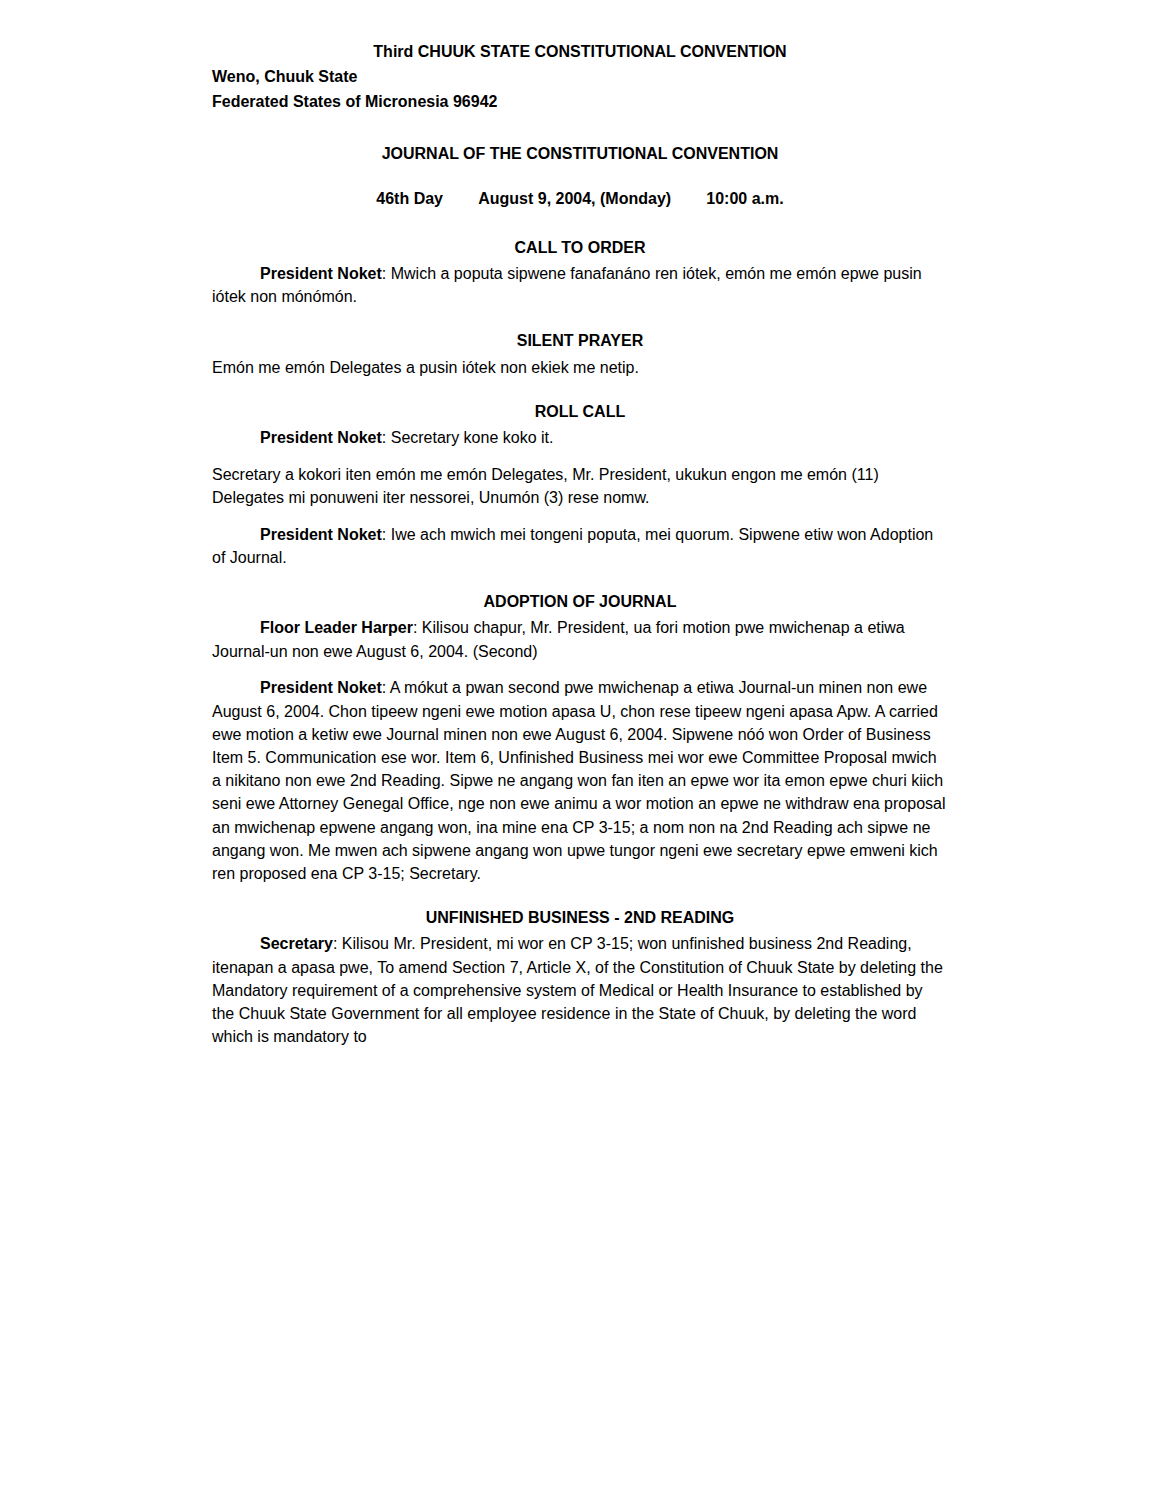Third CHUUK STATE CONSTITUTIONAL CONVENTION
Weno, Chuuk State
Federated States of Micronesia 96942
JOURNAL OF THE CONSTITUTIONAL CONVENTION
46th Day August 9, 2004, (Monday) 10:00 a.m.
CALL TO ORDER
President Noket: Mwich a poputa sipwene fanafanáno ren iótek, emón me emón epwe pusin iótek non mónómón.
SILENT PRAYER
Emón me emón Delegates a pusin iótek non ekiek me netip.
ROLL CALL
President Noket: Secretary kone koko it.
Secretary a kokori iten emón me emón Delegates, Mr. President, ukukun engon me emón (11) Delegates mi ponuweni iter nessorei, Unumón (3) rese nomw.
President Noket: Iwe ach mwich mei tongeni poputa, mei quorum. Sipwene etiw won Adoption of Journal.
ADOPTION OF JOURNAL
Floor Leader Harper: Kilisou chapur, Mr. President, ua fori motion pwe mwichenap a etiwa Journal-un non ewe August 6, 2004. (Second)
President Noket: A mókut a pwan second pwe mwichenap a etiwa Journal-un minen non ewe August 6, 2004. Chon tipeew ngeni ewe motion apasa U, chon rese tipeew ngeni apasa Apw. A carried ewe motion a ketiw ewe Journal minen non ewe August 6, 2004. Sipwene nóó won Order of Business Item 5. Communication ese wor. Item 6, Unfinished Business mei wor ewe Committee Proposal mwich a nikitano non ewe 2nd Reading. Sipwe ne angang won fan iten an epwe wor ita emon epwe churi kiich seni ewe Attorney Genegal Office, nge non ewe animu a wor motion an epwe ne withdraw ena proposal an mwichenap epwene angang won, ina mine ena CP 3-15; a nom non na 2nd Reading ach sipwe ne angang won. Me mwen ach sipwene angang won upwe tungor ngeni ewe secretary epwe emweni kich ren proposed ena CP 3-15; Secretary.
UNFINISHED BUSINESS - 2ND READING
Secretary: Kilisou Mr. President, mi wor en CP 3-15; won unfinished business 2nd Reading, itenapan a apasa pwe, To amend Section 7, Article X, of the Constitution of Chuuk State by deleting the Mandatory requirement of a comprehensive system of Medical or Health Insurance to established by the Chuuk State Government for all employee residence in the State of Chuuk, by deleting the word which is mandatory to